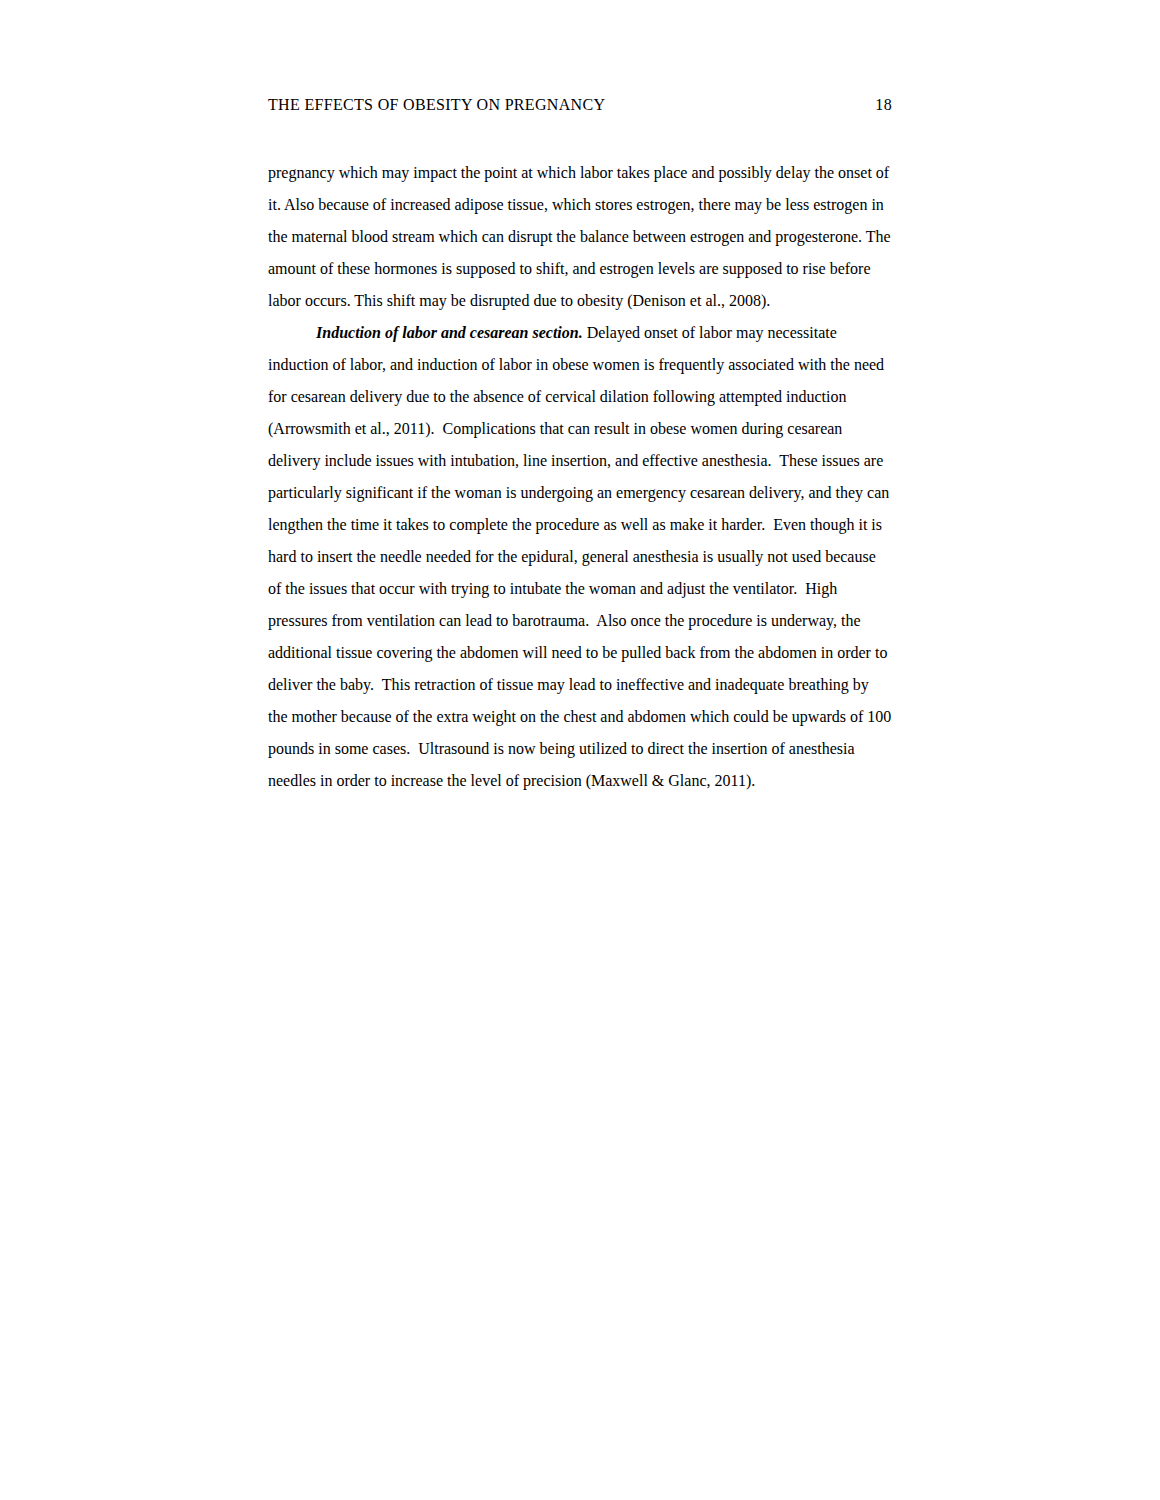The Effects of Obesity on Pregnancy 18
pregnancy which may impact the point at which labor takes place and possibly delay the onset of it. Also because of increased adipose tissue, which stores estrogen, there may be less estrogen in the maternal blood stream which can disrupt the balance between estrogen and progesterone. The amount of these hormones is supposed to shift, and estrogen levels are supposed to rise before labor occurs. This shift may be disrupted due to obesity (Denison et al., 2008).
Induction of labor and cesarean section. Delayed onset of labor may necessitate induction of labor, and induction of labor in obese women is frequently associated with the need for cesarean delivery due to the absence of cervical dilation following attempted induction (Arrowsmith et al., 2011). Complications that can result in obese women during cesarean delivery include issues with intubation, line insertion, and effective anesthesia. These issues are particularly significant if the woman is undergoing an emergency cesarean delivery, and they can lengthen the time it takes to complete the procedure as well as make it harder. Even though it is hard to insert the needle needed for the epidural, general anesthesia is usually not used because of the issues that occur with trying to intubate the woman and adjust the ventilator. High pressures from ventilation can lead to barotrauma. Also once the procedure is underway, the additional tissue covering the abdomen will need to be pulled back from the abdomen in order to deliver the baby. This retraction of tissue may lead to ineffective and inadequate breathing by the mother because of the extra weight on the chest and abdomen which could be upwards of 100 pounds in some cases. Ultrasound is now being utilized to direct the insertion of anesthesia needles in order to increase the level of precision (Maxwell & Glanc, 2011).